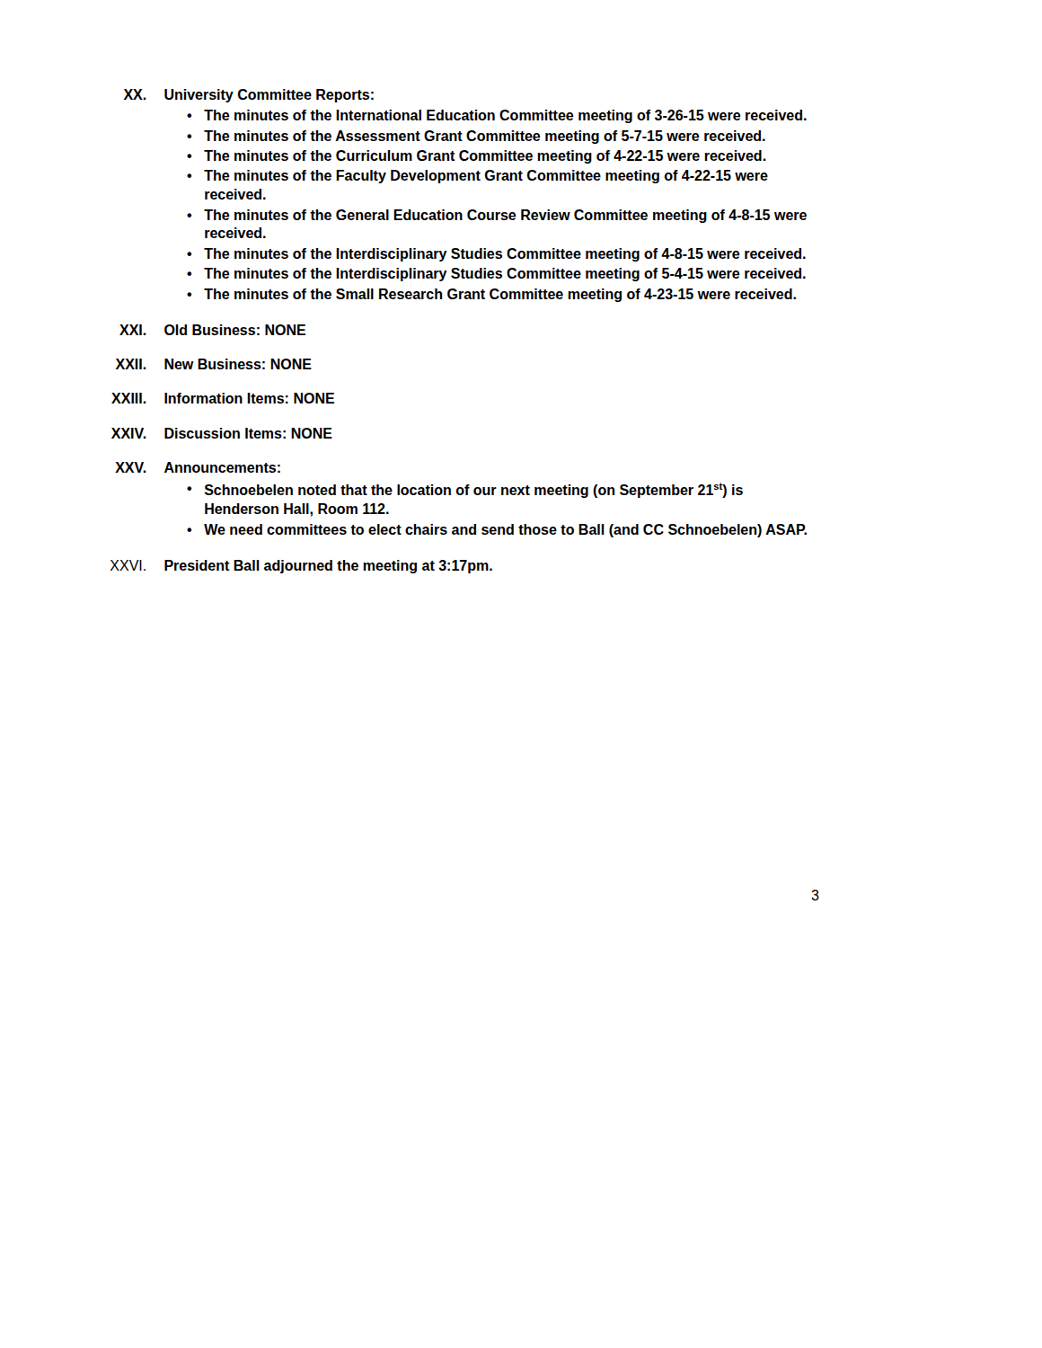XX.
University Committee Reports:
The minutes of the International Education Committee meeting of 3-26-15 were received.
The minutes of the Assessment Grant Committee meeting of 5-7-15 were received.
The minutes of the Curriculum Grant Committee meeting of 4-22-15 were received.
The minutes of the Faculty Development Grant Committee meeting of 4-22-15 were received.
The minutes of the General Education Course Review Committee meeting of 4-8-15 were received.
The minutes of the Interdisciplinary Studies Committee meeting of 4-8-15 were received.
The minutes of the Interdisciplinary Studies Committee meeting of 5-4-15 were received.
The minutes of the Small Research Grant Committee meeting of 4-23-15 were received.
XXI.
Old Business: NONE
XXII.
New Business: NONE
XXIII.
Information Items: NONE
XXIV.
Discussion Items: NONE
XXV.
Announcements:
Schnoebelen noted that the location of our next meeting (on September 21st) is Henderson Hall, Room 112.
We need committees to elect chairs and send those to Ball (and CC Schnoebelen) ASAP.
XXVI.
President Ball adjourned the meeting at 3:17pm.
3